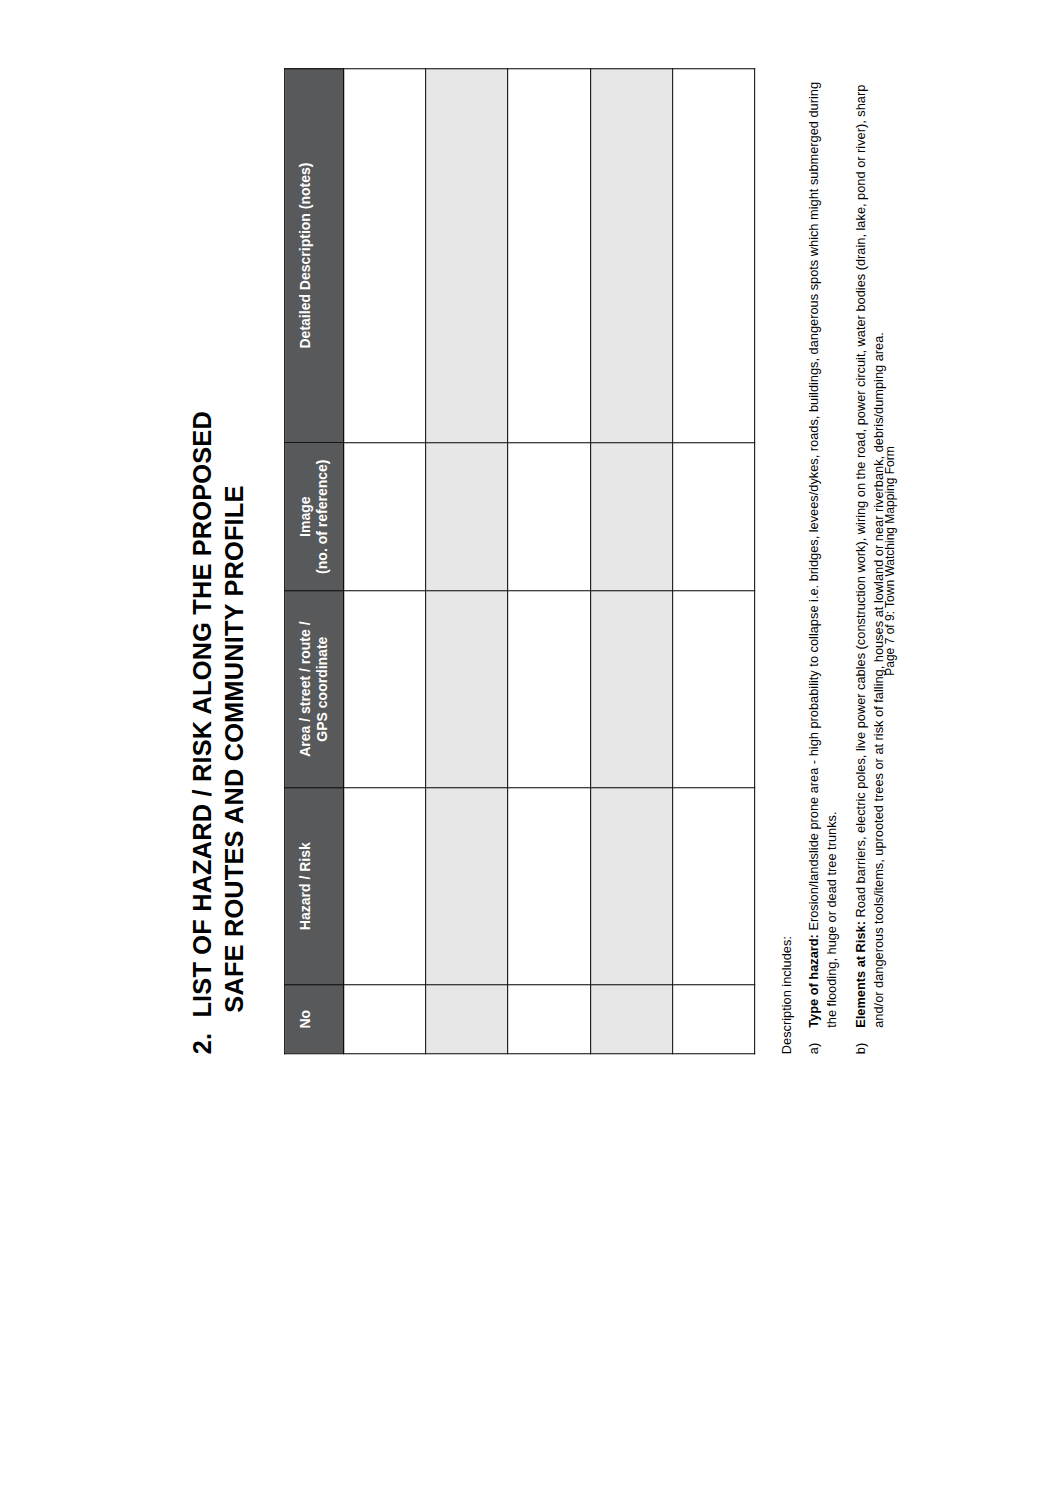2. LIST OF HAZARD / RISK ALONG THE PROPOSED SAFE ROUTES AND COMMUNITY PROFILE
| No | Hazard / Risk | Area / street / route / GPS coordinate | Image (no. of reference) | Detailed Description (notes) |
| --- | --- | --- | --- | --- |
Description includes:
a) Type of hazard: Erosion/landslide prone area - high probability to collapse i.e. bridges, levees/dykes, roads, buildings, dangerous spots which might submerged during the flooding, huge or dead tree trunks.
b) Elements at Risk: Road barriers, electric poles, live power cables (construction work), wiring on the road, power circuit, water bodies (drain, lake, pond or river), sharp and/or dangerous tools/items, uprooted trees or at risk of falling, houses at lowland or near riverbank, debris/dumping area.
Page 7 of 9: Town Watching Mapping Form